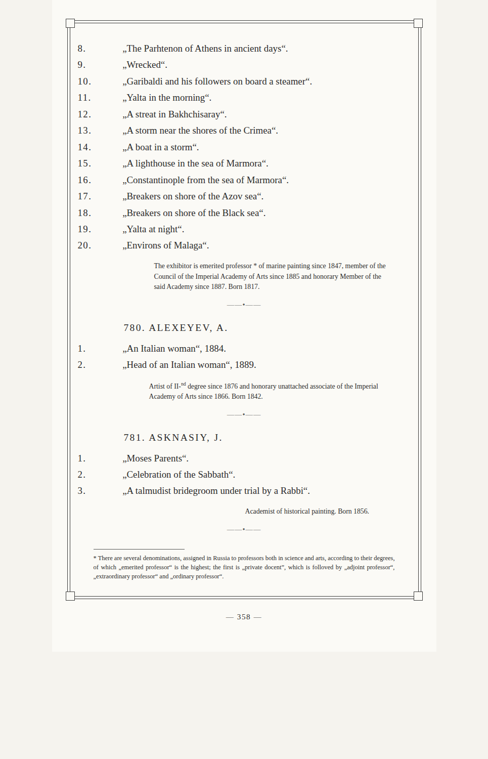8.„The Parhtenon of Athens in ancient days“.
9.„Wrecked“.
10.„Garibaldi and his followers on board a steamer“.
11.„Yalta in the morning“.
12.„A streat in Bakhchisaray“.
13.„A storm near the shores of the Crimea“.
14.„A boat in a storm“.
15.„A lighthouse in the sea of Marmora“.
16.„Constantinople from the sea of Marmora“.
17.„Breakers on shore of the Azov sea“.
18.„Breakers on shore of the Black sea“.
19.„Yalta at night“.
20.„Environs of Malaga“.
The exhibitor is emerited professor * of marine painting since 1847, member of the Council of the Imperial Academy of Arts since 1885 and honorary Member of the said Academy since 1887. Born 1817.
780. ALEXEYEV, A.
1.„An Italian woman“, 1884.
2.„Head of an Italian woman“, 1889.
Artist of II-nd degree since 1876 and honorary unattached associate of the Imperial Academy of Arts since 1866. Born 1842.
781. ASKNASIY, J.
1.„Moses Parents“.
2.„Celebration of the Sabbath“.
3.„A talmudist bridegroom under trial by a Rabbi“.
Academist of historical painting. Born 1856.
* There are several denominations, assigned in Russia to professors both in science and arts, according to their degrees, of which „emerited professor“ is the highest; the first is „private docent”, which is folloved by „adjoint professor“, „extraordinary professor“ and „ordinary professor“.
— 358 —